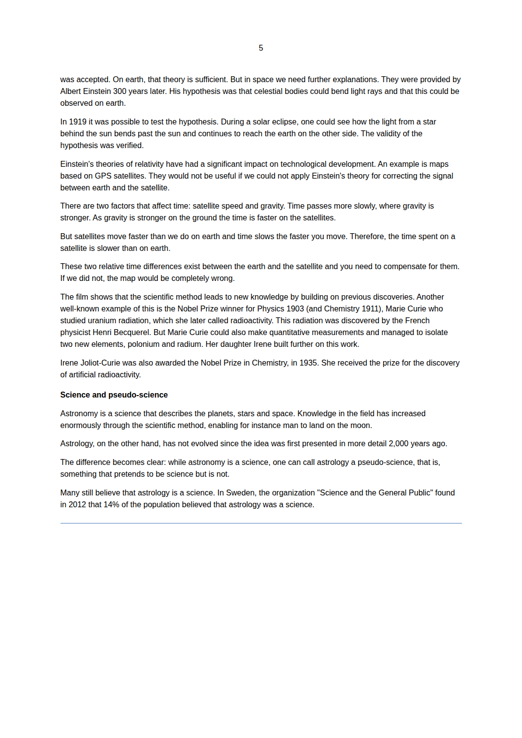5
was accepted. On earth, that theory is sufficient. But in space we need further explanations. They were provided by Albert Einstein 300 years later. His hypothesis was that celestial bodies could bend light rays and that this could be observed on earth.
In 1919 it was possible to test the hypothesis. During a solar eclipse, one could see how the light from a star behind the sun bends past the sun and continues to reach the earth on the other side. The validity of the hypothesis was verified.
Einstein's theories of relativity have had a significant impact on technological development. An example is maps based on GPS satellites. They would not be useful if we could not apply Einstein's theory for correcting the signal between earth and the satellite.
There are two factors that affect time: satellite speed and gravity. Time passes more slowly, where gravity is stronger. As gravity is stronger on the ground the time is faster on the satellites.
But satellites move faster than we do on earth and time slows the faster you move. Therefore, the time spent on a satellite is slower than on earth.
These two relative time differences exist between the earth and the satellite and you need to compensate for them. If we did not, the map would be completely wrong.
The film shows that the scientific method leads to new knowledge by building on previous discoveries. Another well-known example of this is the Nobel Prize winner for Physics 1903 (and Chemistry 1911), Marie Curie who studied uranium radiation, which she later called radioactivity. This radiation was discovered by the French physicist Henri Becquerel. But Marie Curie could also make quantitative measurements and managed to isolate two new elements, polonium and radium. Her daughter Irene built further on this work.
Irene Joliot-Curie was also awarded the Nobel Prize in Chemistry, in 1935. She received the prize for the discovery of artificial radioactivity.
Science and pseudo-science
Astronomy is a science that describes the planets, stars and space. Knowledge in the field has increased enormously through the scientific method, enabling for instance man to land on the moon.
Astrology, on the other hand, has not evolved since the idea was first presented in more detail 2,000 years ago.
The difference becomes clear: while astronomy is a science, one can call astrology a pseudo-science, that is, something that pretends to be science but is not.
Many still believe that astrology is a science. In Sweden, the organization "Science and the General Public" found in 2012 that 14% of the population believed that astrology was a science.